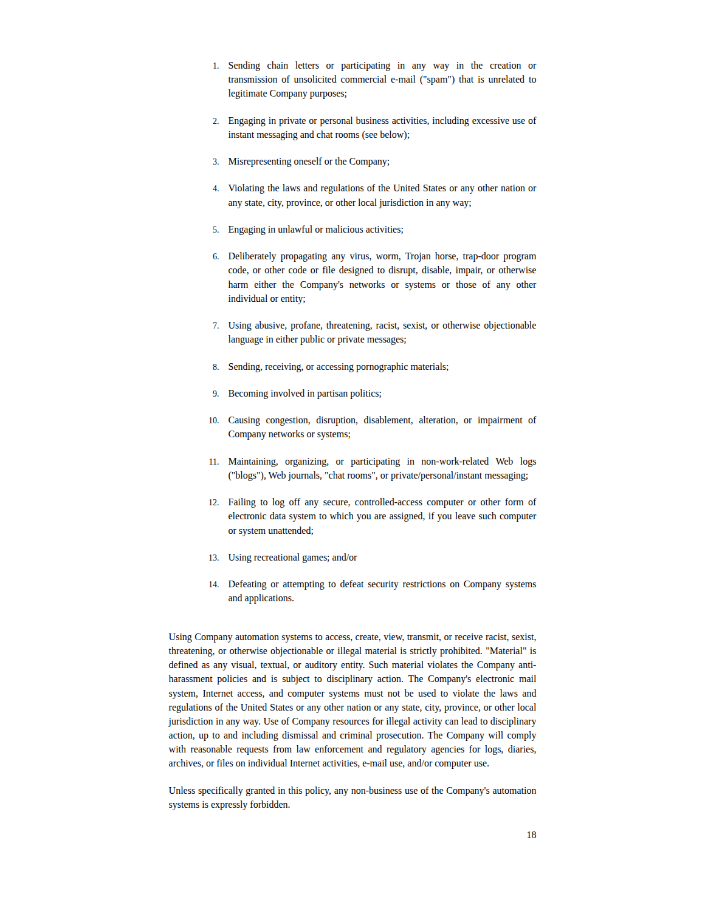Sending chain letters or participating in any way in the creation or transmission of unsolicited commercial e-mail ("spam") that is unrelated to legitimate Company purposes;
Engaging in private or personal business activities, including excessive use of instant messaging and chat rooms (see below);
Misrepresenting oneself or the Company;
Violating the laws and regulations of the United States or any other nation or any state, city, province, or other local jurisdiction in any way;
Engaging in unlawful or malicious activities;
Deliberately propagating any virus, worm, Trojan horse, trap-door program code, or other code or file designed to disrupt, disable, impair, or otherwise harm either the Company's networks or systems or those of any other individual or entity;
Using abusive, profane, threatening, racist, sexist, or otherwise objectionable language in either public or private messages;
Sending, receiving, or accessing pornographic materials;
Becoming involved in partisan politics;
Causing congestion, disruption, disablement, alteration, or impairment of Company networks or systems;
Maintaining, organizing, or participating in non-work-related Web logs ("blogs"), Web journals, "chat rooms", or private/personal/instant messaging;
Failing to log off any secure, controlled-access computer or other form of electronic data system to which you are assigned, if you leave such computer or system unattended;
Using recreational games; and/or
Defeating or attempting to defeat security restrictions on Company systems and applications.
Using Company automation systems to access, create, view, transmit, or receive racist, sexist, threatening, or otherwise objectionable or illegal material is strictly prohibited. "Material" is defined as any visual, textual, or auditory entity. Such material violates the Company anti-harassment policies and is subject to disciplinary action. The Company's electronic mail system, Internet access, and computer systems must not be used to violate the laws and regulations of the United States or any other nation or any state, city, province, or other local jurisdiction in any way. Use of Company resources for illegal activity can lead to disciplinary action, up to and including dismissal and criminal prosecution. The Company will comply with reasonable requests from law enforcement and regulatory agencies for logs, diaries, archives, or files on individual Internet activities, e-mail use, and/or computer use.
Unless specifically granted in this policy, any non-business use of the Company's automation systems is expressly forbidden.
18